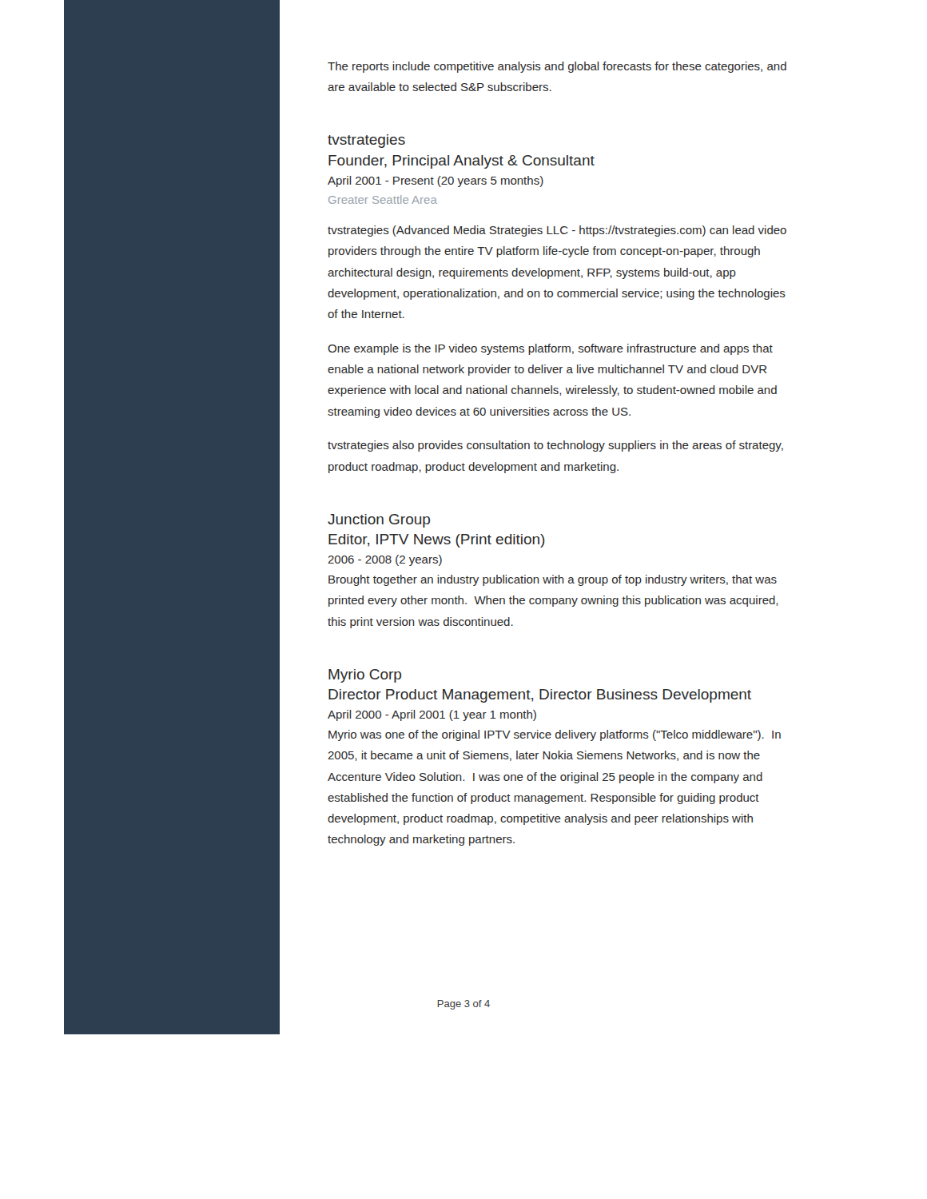The reports include competitive analysis and global forecasts for these categories, and are available to selected S&P subscribers.
tvstrategies
Founder, Principal Analyst & Consultant
April 2001 - Present (20 years 5 months)
Greater Seattle Area
tvstrategies (Advanced Media Strategies LLC - https://tvstrategies.com) can lead video providers through the entire TV platform life-cycle from concept-on-paper, through architectural design, requirements development, RFP, systems build-out, app development, operationalization, and on to commercial service; using the technologies of the Internet.
One example is the IP video systems platform, software infrastructure and apps that enable a national network provider to deliver a live multichannel TV and cloud DVR experience with local and national channels, wirelessly, to student-owned mobile and streaming video devices at 60 universities across the US.
tvstrategies also provides consultation to technology suppliers in the areas of strategy, product roadmap, product development and marketing.
Junction Group
Editor, IPTV News (Print edition)
2006 - 2008 (2 years)
Brought together an industry publication with a group of top industry writers, that was printed every other month. When the company owning this publication was acquired, this print version was discontinued.
Myrio Corp
Director Product Management, Director Business Development
April 2000 - April 2001 (1 year 1 month)
Myrio was one of the original IPTV service delivery platforms ("Telco middleware"). In 2005, it became a unit of Siemens, later Nokia Siemens Networks, and is now the Accenture Video Solution. I was one of the original 25 people in the company and established the function of product management. Responsible for guiding product development, product roadmap, competitive analysis and peer relationships with technology and marketing partners.
Page 3 of 4